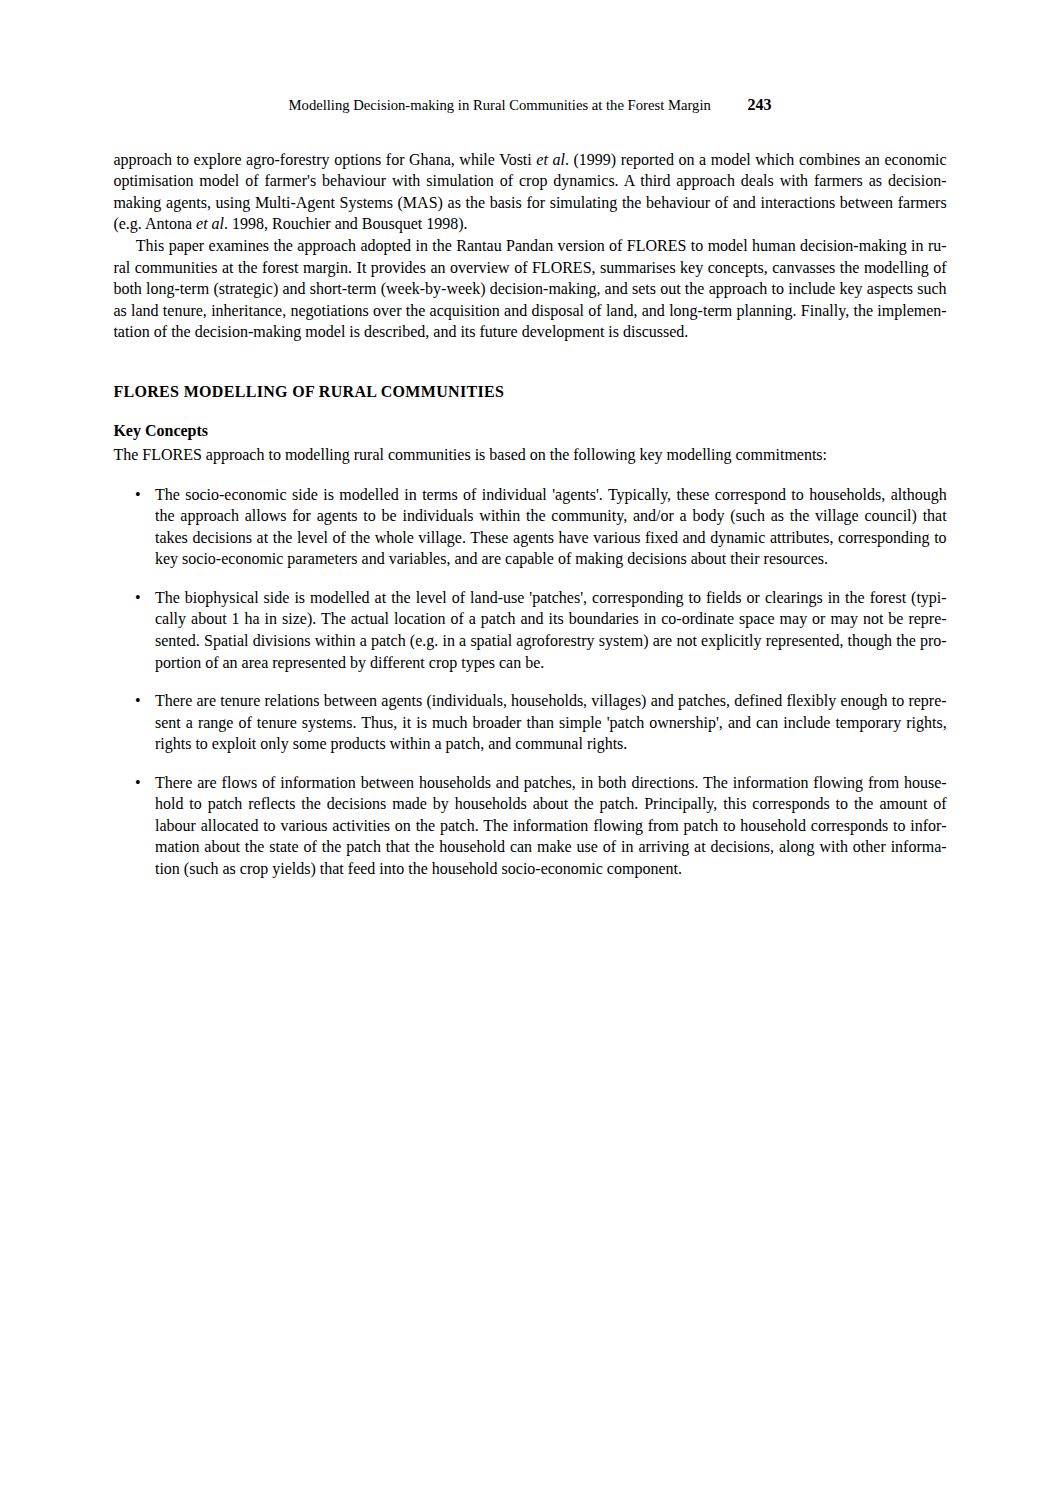Modelling Decision-making in Rural Communities at the Forest Margin 243
approach to explore agro-forestry options for Ghana, while Vosti et al. (1999) reported on a model which combines an economic optimisation model of farmer's behaviour with simulation of crop dynamics. A third approach deals with farmers as decision-making agents, using Multi-Agent Systems (MAS) as the basis for simulating the behaviour of and interactions between farmers (e.g. Antona et al. 1998, Rouchier and Bousquet 1998).
This paper examines the approach adopted in the Rantau Pandan version of FLORES to model human decision-making in rural communities at the forest margin. It provides an overview of FLORES, summarises key concepts, canvasses the modelling of both long-term (strategic) and short-term (week-by-week) decision-making, and sets out the approach to include key aspects such as land tenure, inheritance, negotiations over the acquisition and disposal of land, and long-term planning. Finally, the implementation of the decision-making model is described, and its future development is discussed.
FLORES Modelling of Rural Communities
Key Concepts
The FLORES approach to modelling rural communities is based on the following key modelling commitments:
The socio-economic side is modelled in terms of individual 'agents'. Typically, these correspond to households, although the approach allows for agents to be individuals within the community, and/or a body (such as the village council) that takes decisions at the level of the whole village. These agents have various fixed and dynamic attributes, corresponding to key socio-economic parameters and variables, and are capable of making decisions about their resources.
The biophysical side is modelled at the level of land-use 'patches', corresponding to fields or clearings in the forest (typically about 1 ha in size). The actual location of a patch and its boundaries in co-ordinate space may or may not be represented. Spatial divisions within a patch (e.g. in a spatial agroforestry system) are not explicitly represented, though the proportion of an area represented by different crop types can be.
There are tenure relations between agents (individuals, households, villages) and patches, defined flexibly enough to represent a range of tenure systems. Thus, it is much broader than simple 'patch ownership', and can include temporary rights, rights to exploit only some products within a patch, and communal rights.
There are flows of information between households and patches, in both directions. The information flowing from household to patch reflects the decisions made by households about the patch. Principally, this corresponds to the amount of labour allocated to various activities on the patch. The information flowing from patch to household corresponds to information about the state of the patch that the household can make use of in arriving at decisions, along with other information (such as crop yields) that feed into the household socio-economic component.